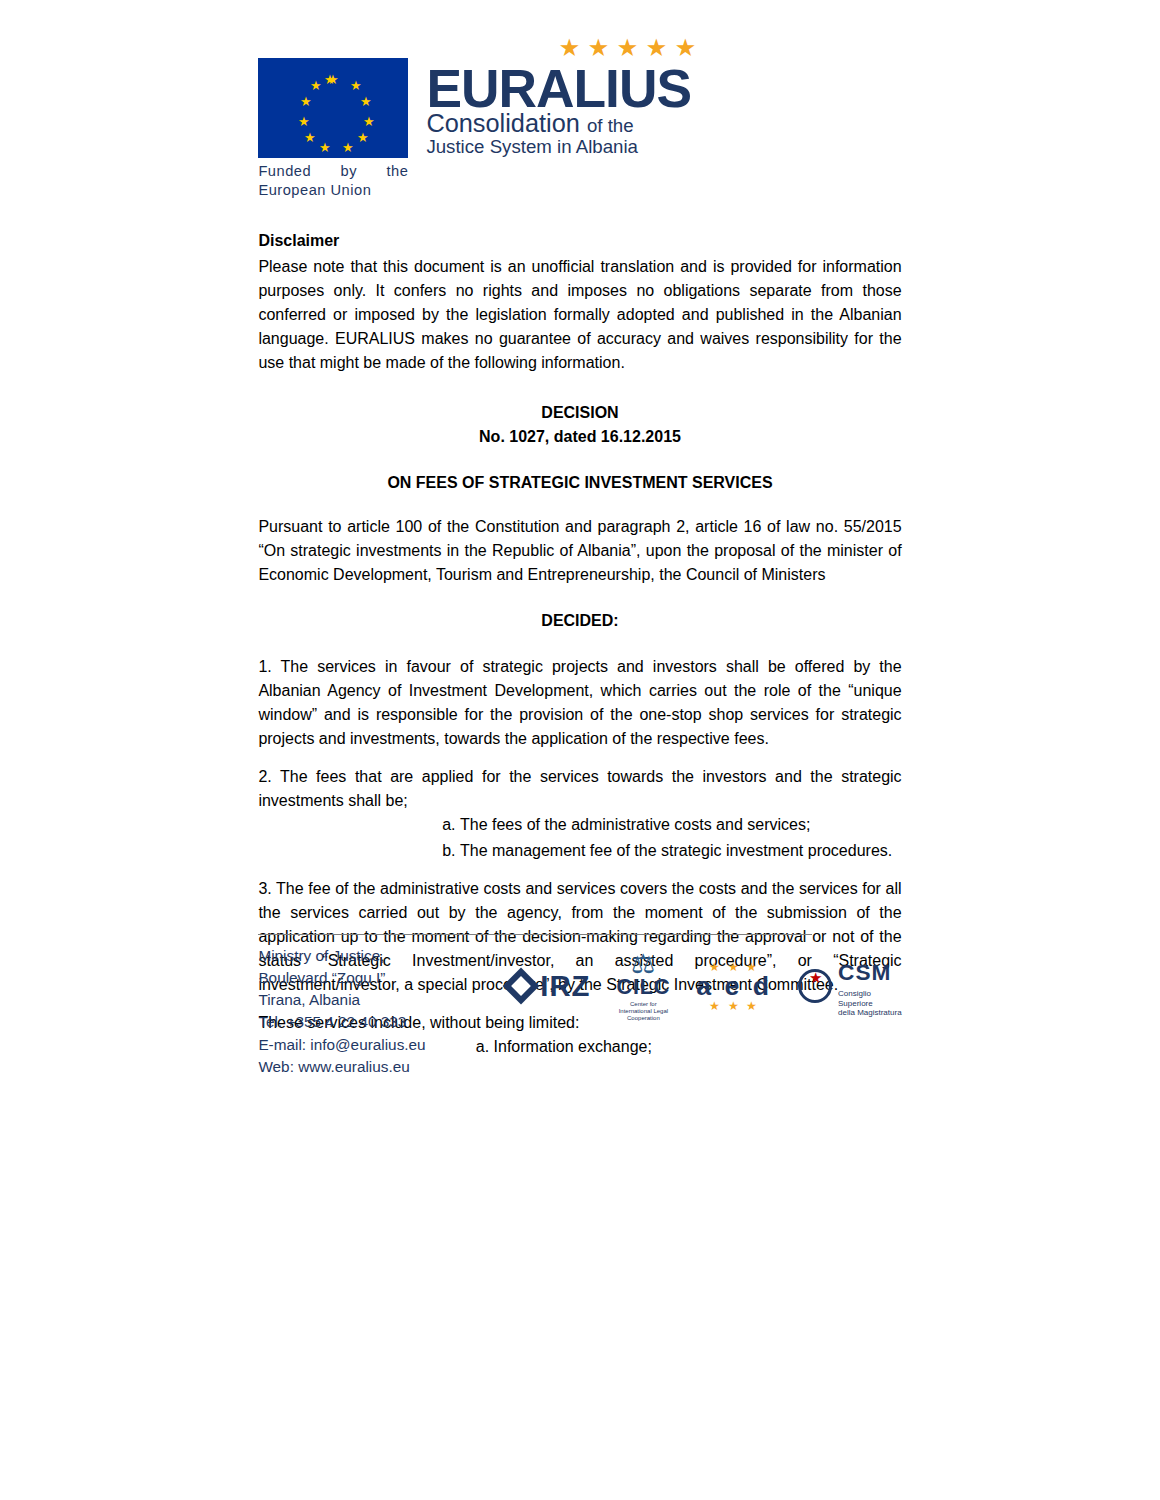★ ★ ★ ★ ★ ★ ★ ★ ★ ★ ★ ★
Funded by the
European Union
EURALIUS★ ★ ★ ★ ★
Consolidation of the
Justice System in Albania
Disclaimer
Please note that this document is an unofficial translation and is provided for information purposes only. It confers no rights and imposes no obligations separate from those conferred or imposed by the legislation formally adopted and published in the Albanian language. EURALIUS makes no guarantee of accuracy and waives responsibility for the use that might be made of the following information.
DECISION
No. 1027, dated 16.12.2015
ON FEES OF STRATEGIC INVESTMENT SERVICES
Pursuant to article 100 of the Constitution and paragraph 2, article 16 of law no. 55/2015 “On strategic investments in the Republic of Albania”, upon the proposal of the minister of Economic Development, Tourism and Entrepreneurship, the Council of Ministers
DECIDED:
1. The services in favour of strategic projects and investors shall be offered by the Albanian Agency of Investment Development, which carries out the role of the “unique window” and is responsible for the provision of the one-stop shop services for strategic projects and investments, towards the application of the respective fees.
2. The fees that are applied for the services towards the investors and the strategic investments shall be;
The fees of the administrative costs and services;
The management fee of the strategic investment procedures.
3. The fee of the administrative costs and services covers the costs and the services for all the services carried out by the agency, from the moment of the submission of the application up to the moment of the decision-making regarding the approval or not of the status “Strategic Investment/investor, an assisted procedure”, or “Strategic investment/investor, a special procedure”, by the Strategic Investment Committee.
These services include, without being limited:
Information exchange;
Ministry of Justice,
Boulevard “Zogu I”
Tirana, Albania
Tel: +355 4 22 40 333
E-mail: info@euralius.eu
Web: www.euralius.eu
IRZ
⚖
CILC
Center for
International Legal
Cooperation
★ ★ ★
a e d
★ ★ ★
★
CSM
Consiglio
Superiore
della Magistratura